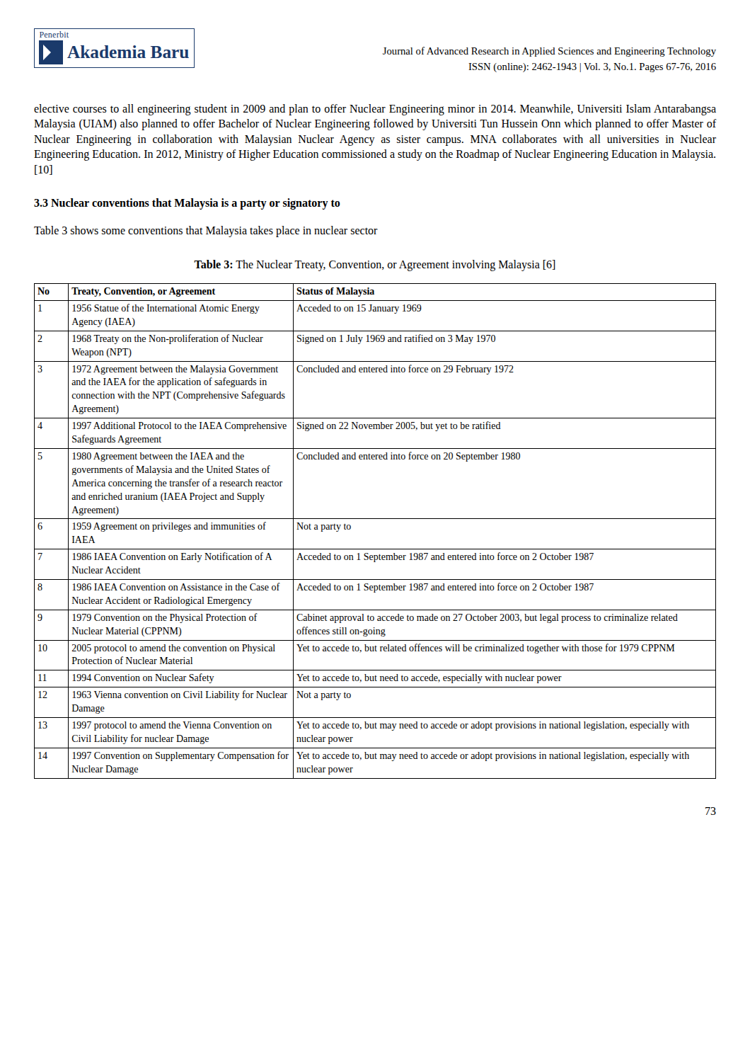Penerbit Akademia Baru
Journal of Advanced Research in Applied Sciences and Engineering Technology
ISSN (online): 2462-1943 | Vol. 3, No.1. Pages 67-76, 2016
elective courses to all engineering student in 2009 and plan to offer Nuclear Engineering minor in 2014. Meanwhile, Universiti Islam Antarabangsa Malaysia (UIAM) also planned to offer Bachelor of Nuclear Engineering followed by Universiti Tun Hussein Onn which planned to offer Master of Nuclear Engineering in collaboration with Malaysian Nuclear Agency as sister campus. MNA collaborates with all universities in Nuclear Engineering Education. In 2012, Ministry of Higher Education commissioned a study on the Roadmap of Nuclear Engineering Education in Malaysia. [10]
3.3 Nuclear conventions that Malaysia is a party or signatory to
Table 3 shows some conventions that Malaysia takes place in nuclear sector
Table 3: The Nuclear Treaty, Convention, or Agreement involving Malaysia [6]
| No | Treaty, Convention, or Agreement | Status of Malaysia |
| --- | --- | --- |
| 1 | 1956 Statue of the International Atomic Energy Agency (IAEA) | Acceded to on 15 January 1969 |
| 2 | 1968 Treaty on the Non-proliferation of Nuclear Weapon (NPT) | Signed on 1 July 1969 and ratified on 3 May 1970 |
| 3 | 1972 Agreement between the Malaysia Government and the IAEA for the application of safeguards in connection with the NPT (Comprehensive Safeguards Agreement) | Concluded and entered into force on 29 February 1972 |
| 4 | 1997 Additional Protocol to the IAEA Comprehensive Safeguards Agreement | Signed on 22 November 2005, but yet to be ratified |
| 5 | 1980 Agreement between the IAEA and the governments of Malaysia and the United States of America concerning the transfer of a research reactor and enriched uranium (IAEA Project and Supply Agreement) | Concluded and entered into force on 20 September 1980 |
| 6 | 1959 Agreement on privileges and immunities of IAEA | Not a party to |
| 7 | 1986 IAEA Convention on Early Notification of A Nuclear Accident | Acceded to on 1 September 1987 and entered into force on 2 October 1987 |
| 8 | 1986 IAEA Convention on Assistance in the Case of Nuclear Accident or Radiological Emergency | Acceded to on 1 September 1987 and entered into force on 2 October 1987 |
| 9 | 1979 Convention on the Physical Protection of Nuclear Material (CPPNM) | Cabinet approval to accede to made on 27 October 2003, but legal process to criminalize related offences still on-going |
| 10 | 2005 protocol to amend the convention on Physical Protection of Nuclear Material | Yet to accede to, but related offences will be criminalized together with those for 1979 CPPNM |
| 11 | 1994 Convention on Nuclear Safety | Yet to accede to, but need to accede, especially with nuclear power |
| 12 | 1963 Vienna convention on Civil Liability for Nuclear Damage | Not a party to |
| 13 | 1997 protocol to amend the Vienna Convention on Civil Liability for nuclear Damage | Yet to accede to, but may need to accede or adopt provisions in national legislation, especially with nuclear power |
| 14 | 1997 Convention on Supplementary Compensation for Nuclear Damage | Yet to accede to, but may need to accede or adopt provisions in national legislation, especially with nuclear power |
73